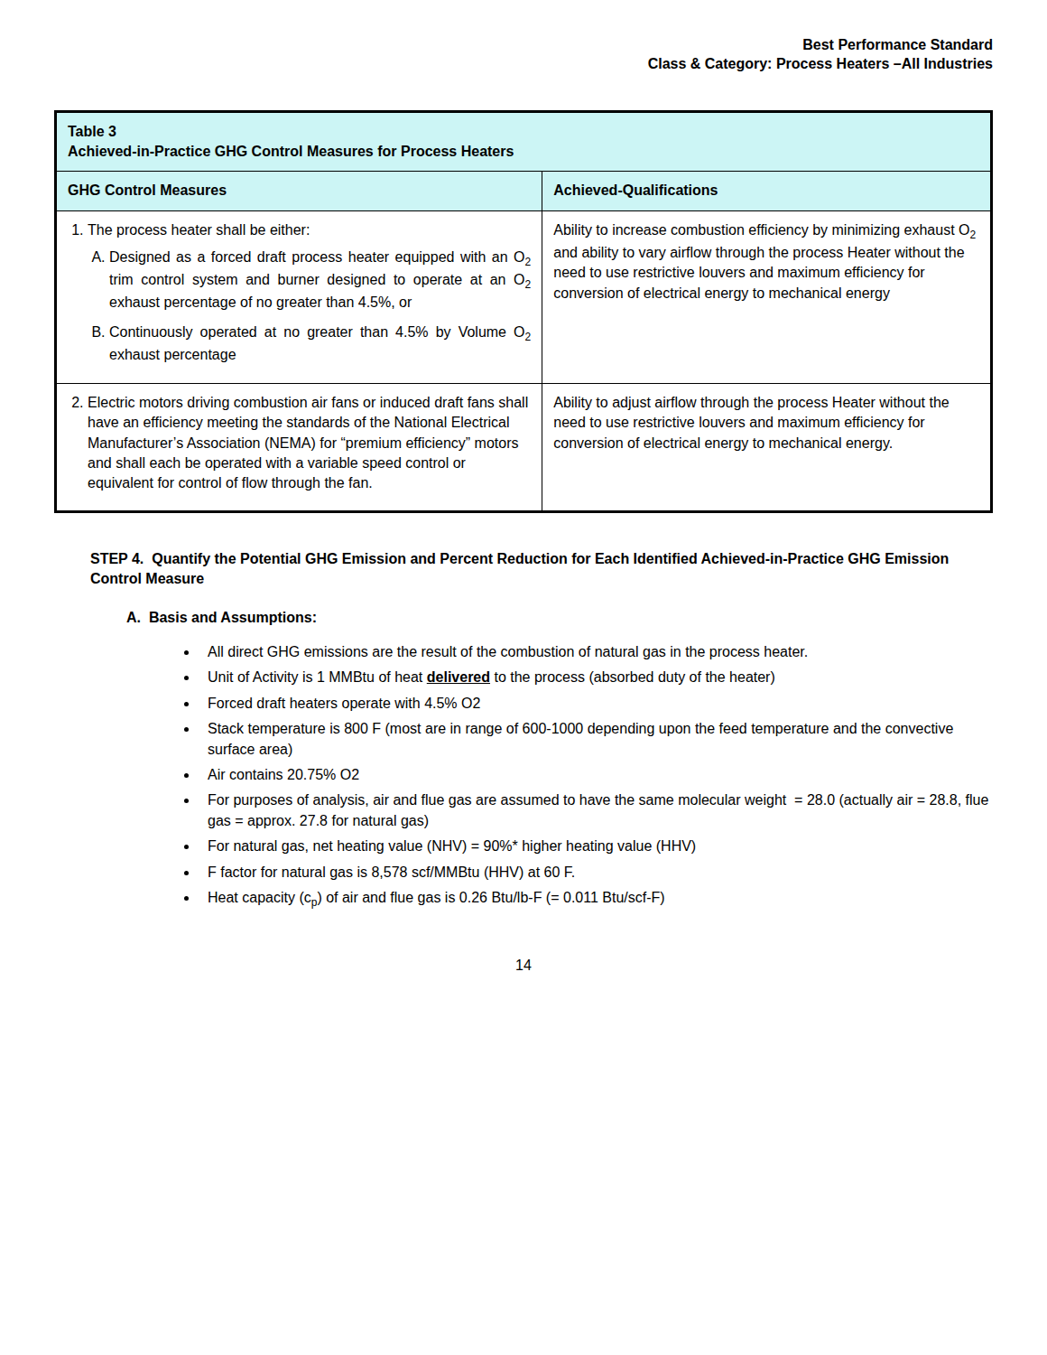Best Performance Standard
Class & Category: Process Heaters –All Industries
| Table 3 Achieved-in-Practice GHG Control Measures for Process Heaters |
| GHG Control Measures | Achieved-Qualifications |
| The process heater shall be either: Designed as a forced draft process heater equipped with an O 2 trim control system and burner designed to operate at an O 2 exhaust percentage of no greater than 4.5%, or Continuously operated at no greater than 4.5% by Volume O 2 exhaust percentage | Ability to increase combustion efficiency by minimizing exhaust O 2 and ability to vary airflow through the process Heater without the need to use restrictive louvers and maximum efficiency for conversion of electrical energy to mechanical energy |
| Electric motors driving combustion air fans or induced draft fans shall have an efficiency meeting the standards of the National Electrical Manufacturer’s Association (NEMA) for “premium efficiency” motors and shall each be operated with a variable speed control or equivalent for control of flow through the fan. | Ability to adjust airflow through the process Heater without the need to use restrictive louvers and maximum efficiency for conversion of electrical energy to mechanical energy. |
STEP 4. Quantify the Potential GHG Emission and Percent Reduction for Each Identified Achieved-in-Practice GHG Emission Control Measure
A. Basis and Assumptions:
All direct GHG emissions are the result of the combustion of natural gas in the process heater.
Unit of Activity is 1 MMBtu of heat delivered to the process (absorbed duty of the heater)
Forced draft heaters operate with 4.5% O2
Stack temperature is 800 F (most are in range of 600-1000 depending upon the feed temperature and the convective surface area)
Air contains 20.75% O2
For purposes of analysis, air and flue gas are assumed to have the same molecular weight = 28.0 (actually air = 28.8, flue gas = approx. 27.8 for natural gas)
For natural gas, net heating value (NHV) = 90%* higher heating value (HHV)
F factor for natural gas is 8,578 scf/MMBtu (HHV) at 60 F.
Heat capacity (cp) of air and flue gas is 0.26 Btu/lb-F (= 0.011 Btu/scf-F)
14